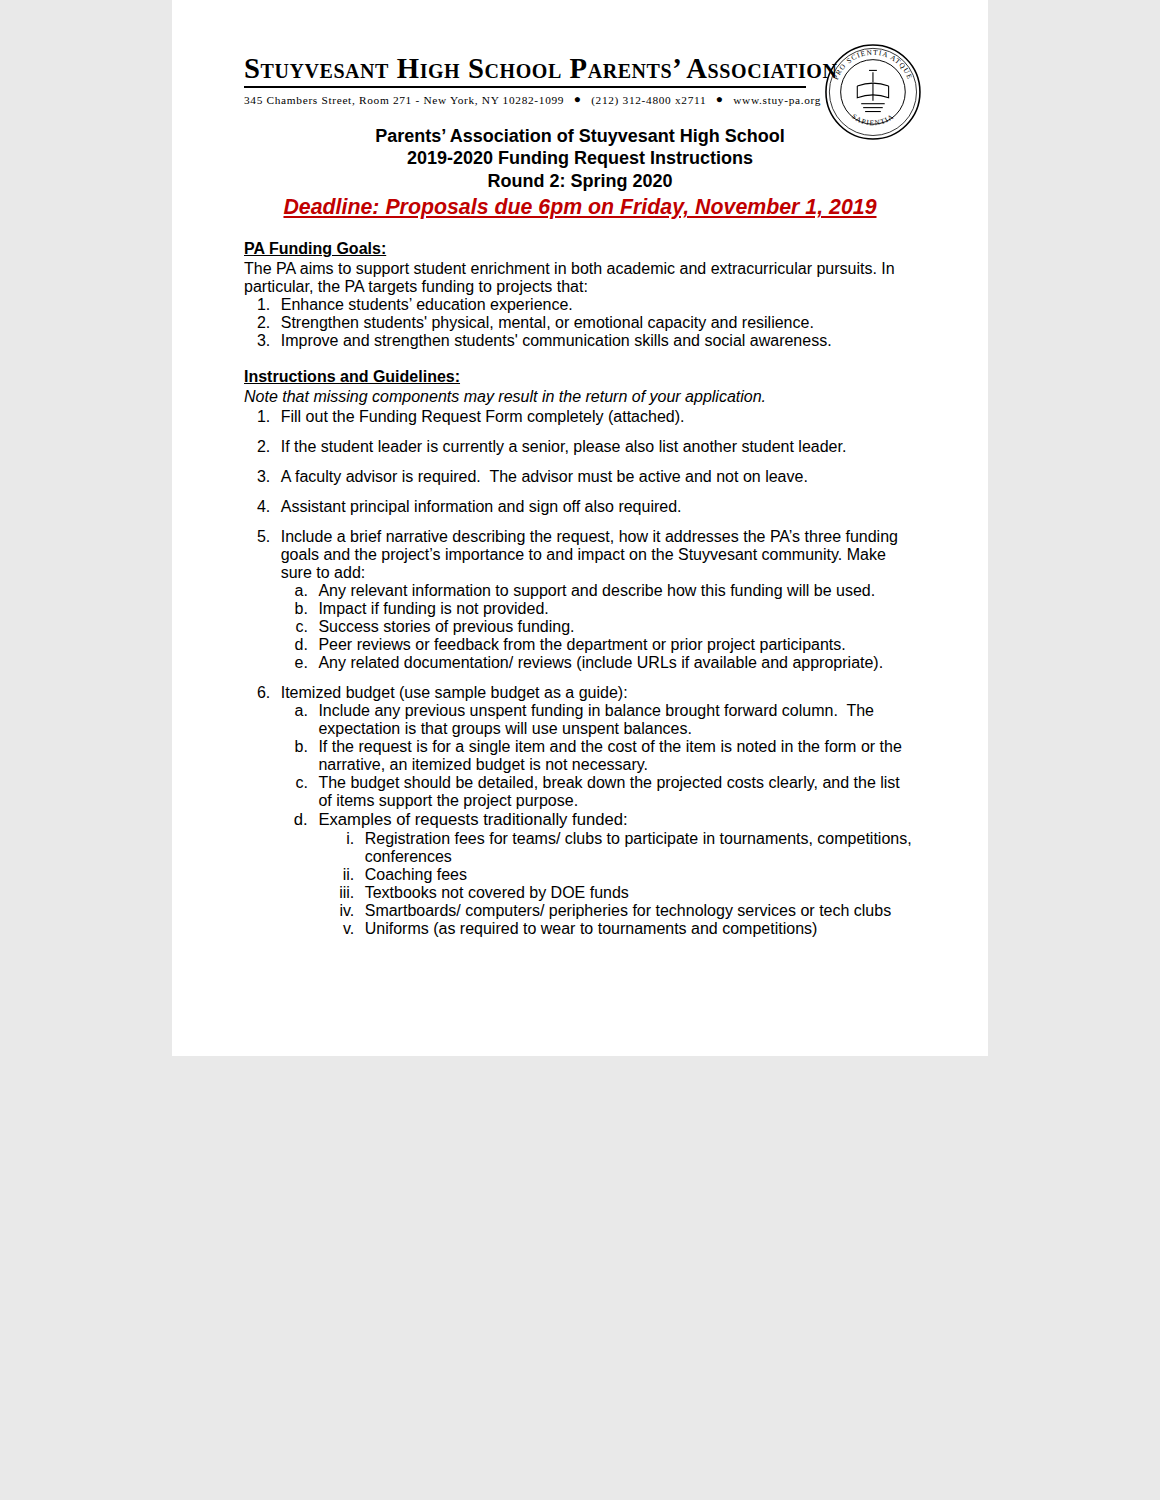PRO SCIENTIA ATQUE SAPIENTIA
Stuyvesant High School Parents’ Association
345 Chambers Street, Room 271 - New York, NY 10282-1099 ● (212) 312-4800 x2711 ● www.stuy-pa.org
Parents’ Association of Stuyvesant High School
2019-2020 Funding Request Instructions
Round 2: Spring 2020
Deadline: Proposals due 6pm on Friday, November 1, 2019
PA Funding Goals:
The PA aims to support student enrichment in both academic and extracurricular pursuits. In particular, the PA targets funding to projects that:
Enhance students’ education experience.
Strengthen students' physical, mental, or emotional capacity and resilience.
Improve and strengthen students' communication skills and social awareness.
Instructions and Guidelines:
Note that missing components may result in the return of your application.
Fill out the Funding Request Form completely (attached).
If the student leader is currently a senior, please also list another student leader.
A faculty advisor is required. The advisor must be active and not on leave.
Assistant principal information and sign off also required.
Include a brief narrative describing the request, how it addresses the PA’s three funding goals and the project’s importance to and impact on the Stuyvesant community. Make sure to add:
Any relevant information to support and describe how this funding will be used.
Impact if funding is not provided.
Success stories of previous funding.
Peer reviews or feedback from the department or prior project participants.
Any related documentation/ reviews (include URLs if available and appropriate).
Itemized budget (use sample budget as a guide):
Include any previous unspent funding in balance brought forward column. The expectation is that groups will use unspent balances.
If the request is for a single item and the cost of the item is noted in the form or the narrative, an itemized budget is not necessary.
The budget should be detailed, break down the projected costs clearly, and the list of items support the project purpose.
Examples of requests traditionally funded:
Registration fees for teams/ clubs to participate in tournaments, competitions, conferences
Coaching fees
Textbooks not covered by DOE funds
Smartboards/ computers/ peripheries for technology services or tech clubs
Uniforms (as required to wear to tournaments and competitions)